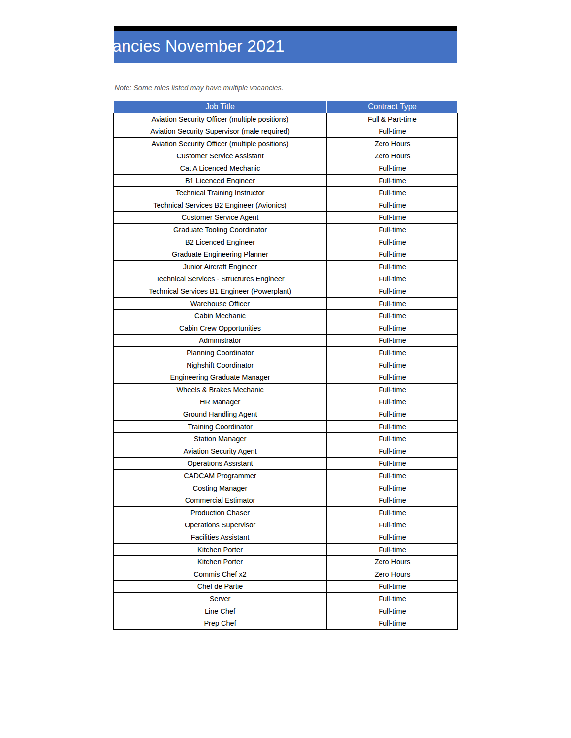Vacancies November 2021
Note: Some roles listed may have multiple vacancies.
| Job Title | Contract Type |
| --- | --- |
| Aviation Security Officer (multiple positions) | Full & Part-time |
| Aviation Security Supervisor (male required) | Full-time |
| Aviation Security Officer (multiple positions) | Zero Hours |
| Customer Service Assistant | Zero Hours |
| Cat A Licenced Mechanic | Full-time |
| B1 Licenced Engineer | Full-time |
| Technical Training Instructor | Full-time |
| Technical Services B2 Engineer (Avionics) | Full-time |
| Customer Service Agent | Full-time |
| Graduate Tooling Coordinator | Full-time |
| B2 Licenced Engineer | Full-time |
| Graduate Engineering Planner | Full-time |
| Junior Aircraft Engineer | Full-time |
| Technical Services - Structures Engineer | Full-time |
| Technical Services B1 Engineer (Powerplant) | Full-time |
| Warehouse Officer | Full-time |
| Cabin Mechanic | Full-time |
| Cabin Crew Opportunities | Full-time |
| Administrator | Full-time |
| Planning Coordinator | Full-time |
| Nighshift Coordinator | Full-time |
| Engineering Graduate Manager | Full-time |
| Wheels & Brakes Mechanic | Full-time |
| HR Manager | Full-time |
| Ground Handling Agent | Full-time |
| Training Coordinator | Full-time |
| Station Manager | Full-time |
| Aviation Security Agent | Full-time |
| Operations Assistant | Full-time |
| CADCAM Programmer | Full-time |
| Costing Manager | Full-time |
| Commercial Estimator | Full-time |
| Production Chaser | Full-time |
| Operations Supervisor | Full-time |
| Facilities Assistant | Full-time |
| Kitchen Porter | Full-time |
| Kitchen Porter | Zero Hours |
| Commis Chef x2 | Zero Hours |
| Chef de Partie | Full-time |
| Server | Full-time |
| Line Chef | Full-time |
| Prep Chef | Full-time |